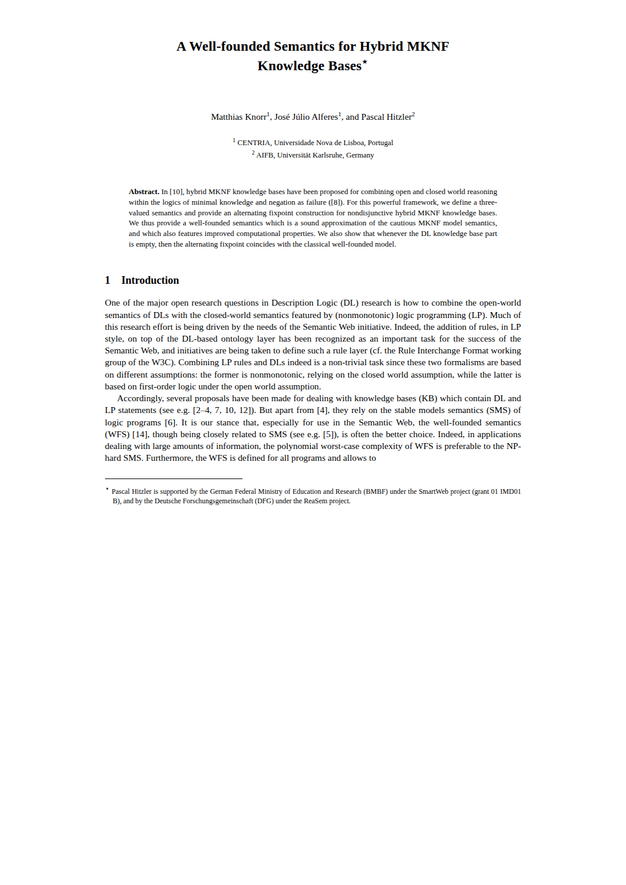A Well-founded Semantics for Hybrid MKNF
Knowledge Bases⋆
Matthias Knorr1, José Júlio Alferes1, and Pascal Hitzler2
1 CENTRIA, Universidade Nova de Lisboa, Portugal
2 AIFB, Universität Karlsruhe, Germany
Abstract. In [10], hybrid MKNF knowledge bases have been proposed for combining open and closed world reasoning within the logics of minimal knowledge and negation as failure ([8]). For this powerful framework, we define a three-valued semantics and provide an alternating fixpoint construction for nondisjunctive hybrid MKNF knowledge bases. We thus provide a well-founded semantics which is a sound approximation of the cautious MKNF model semantics, and which also features improved computational properties. We also show that whenever the DL knowledge base part is empty, then the alternating fixpoint coincides with the classical well-founded model.
1 Introduction
One of the major open research questions in Description Logic (DL) research is how to combine the open-world semantics of DLs with the closed-world semantics featured by (nonmonotonic) logic programming (LP). Much of this research effort is being driven by the needs of the Semantic Web initiative. Indeed, the addition of rules, in LP style, on top of the DL-based ontology layer has been recognized as an important task for the success of the Semantic Web, and initiatives are being taken to define such a rule layer (cf. the Rule Interchange Format working group of the W3C). Combining LP rules and DLs indeed is a non-trivial task since these two formalisms are based on different assumptions: the former is nonmonotonic, relying on the closed world assumption, while the latter is based on first-order logic under the open world assumption.
Accordingly, several proposals have been made for dealing with knowledge bases (KB) which contain DL and LP statements (see e.g. [2–4, 7, 10, 12]). But apart from [4], they rely on the stable models semantics (SMS) of logic programs [6]. It is our stance that, especially for use in the Semantic Web, the well-founded semantics (WFS) [14], though being closely related to SMS (see e.g. [5]), is often the better choice. Indeed, in applications dealing with large amounts of information, the polynomial worst-case complexity of WFS is preferable to the NP-hard SMS. Furthermore, the WFS is defined for all programs and allows to
⋆ Pascal Hitzler is supported by the German Federal Ministry of Education and Research (BMBF) under the SmartWeb project (grant 01 IMD01 B), and by the Deutsche Forschungsgemeinschaft (DFG) under the ReaSem project.